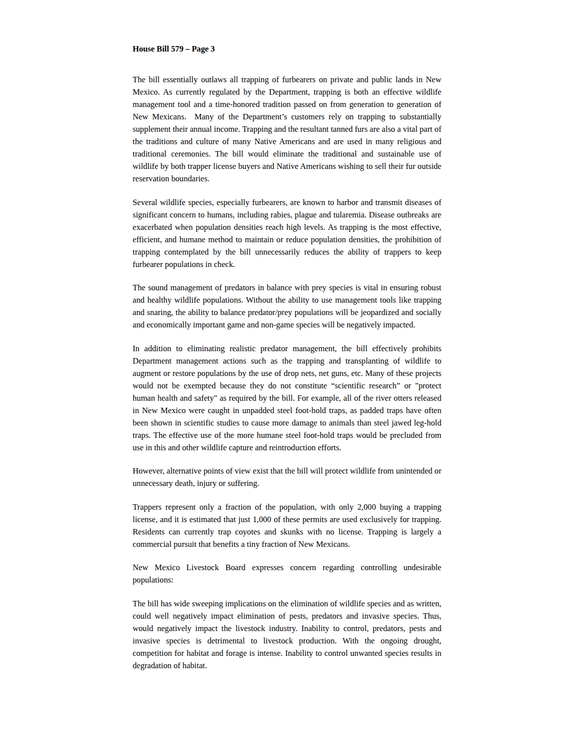House Bill 579 – Page 3
The bill essentially outlaws all trapping of furbearers on private and public lands in New Mexico. As currently regulated by the Department, trapping is both an effective wildlife management tool and a time-honored tradition passed on from generation to generation of New Mexicans. Many of the Department’s customers rely on trapping to substantially supplement their annual income. Trapping and the resultant tanned furs are also a vital part of the traditions and culture of many Native Americans and are used in many religious and traditional ceremonies. The bill would eliminate the traditional and sustainable use of wildlife by both trapper license buyers and Native Americans wishing to sell their fur outside reservation boundaries.
Several wildlife species, especially furbearers, are known to harbor and transmit diseases of significant concern to humans, including rabies, plague and tularemia. Disease outbreaks are exacerbated when population densities reach high levels. As trapping is the most effective, efficient, and humane method to maintain or reduce population densities, the prohibition of trapping contemplated by the bill unnecessarily reduces the ability of trappers to keep furbearer populations in check.
The sound management of predators in balance with prey species is vital in ensuring robust and healthy wildlife populations. Without the ability to use management tools like trapping and snaring, the ability to balance predator/prey populations will be jeopardized and socially and economically important game and non-game species will be negatively impacted.
In addition to eliminating realistic predator management, the bill effectively prohibits Department management actions such as the trapping and transplanting of wildlife to augment or restore populations by the use of drop nets, net guns, etc. Many of these projects would not be exempted because they do not constitute “scientific research” or "protect human health and safety" as required by the bill. For example, all of the river otters released in New Mexico were caught in unpadded steel foot-hold traps, as padded traps have often been shown in scientific studies to cause more damage to animals than steel jawed leg-hold traps. The effective use of the more humane steel foot-hold traps would be precluded from use in this and other wildlife capture and reintroduction efforts.
However, alternative points of view exist that the bill will protect wildlife from unintended or unnecessary death, injury or suffering.
Trappers represent only a fraction of the population, with only 2,000 buying a trapping license, and it is estimated that just 1,000 of these permits are used exclusively for trapping. Residents can currently trap coyotes and skunks with no license. Trapping is largely a commercial pursuit that benefits a tiny fraction of New Mexicans.
New Mexico Livestock Board expresses concern regarding controlling undesirable populations:
The bill has wide sweeping implications on the elimination of wildlife species and as written, could well negatively impact elimination of pests, predators and invasive species. Thus, would negatively impact the livestock industry. Inability to control, predators, pests and invasive species is detrimental to livestock production. With the ongoing drought, competition for habitat and forage is intense. Inability to control unwanted species results in degradation of habitat.